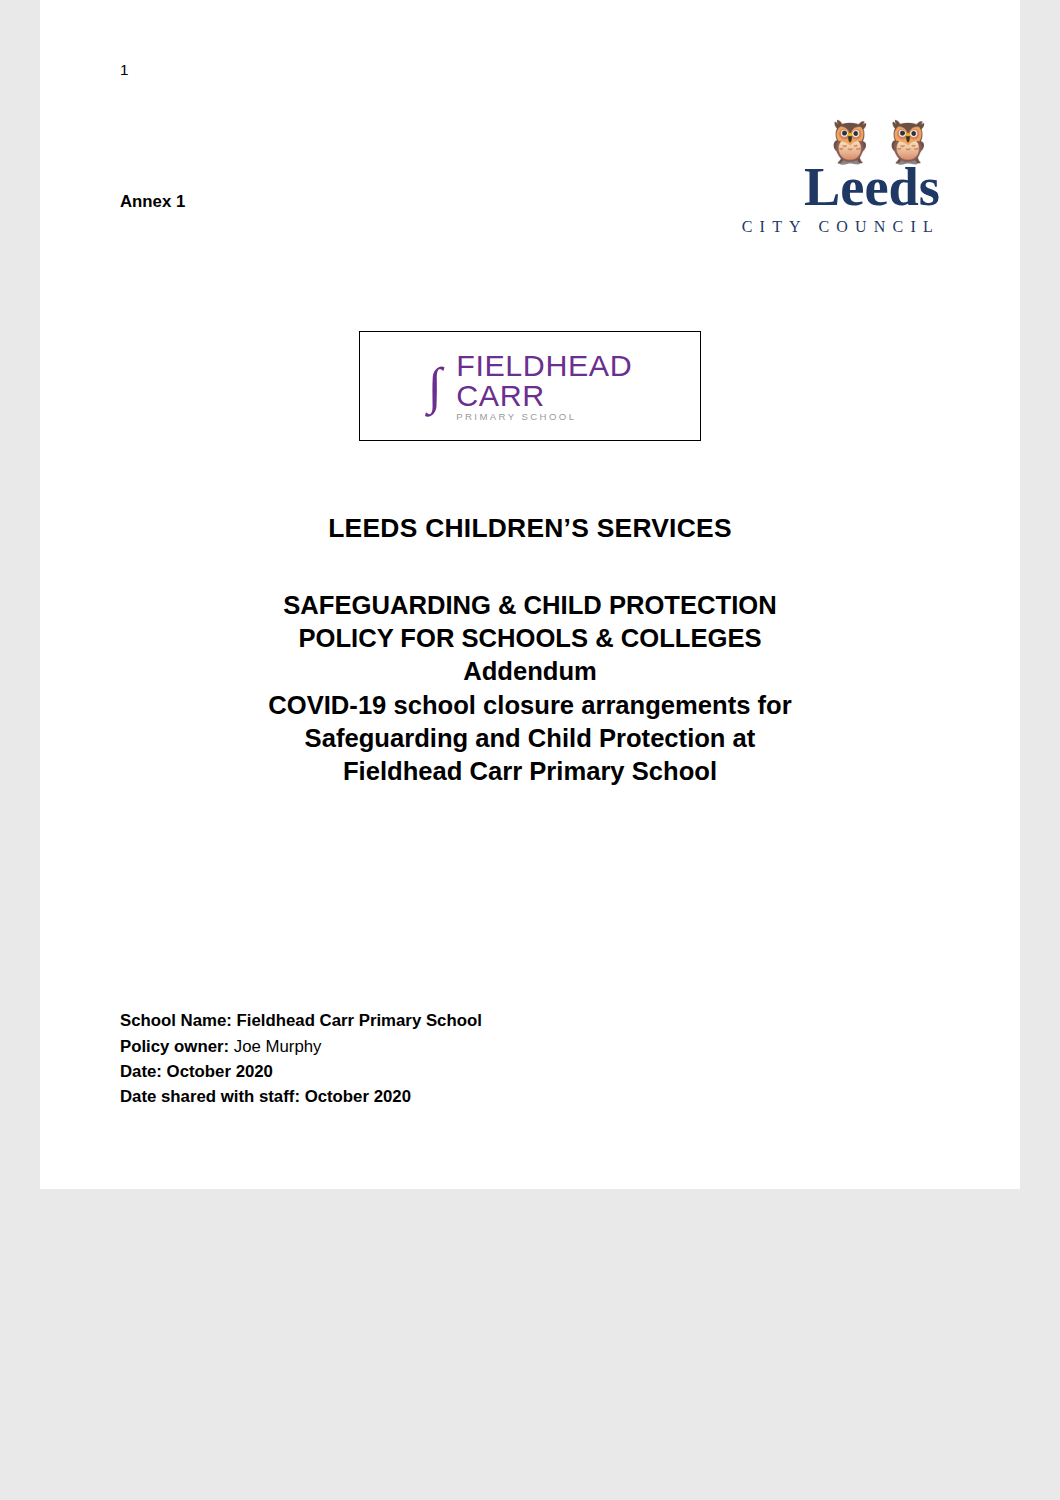1
Annex 1
🦉🦉
Leeds
CITY COUNCIL
∫ FIELDHEAD CARR PRIMARY SCHOOL
LEEDS CHILDREN’S SERVICES
SAFEGUARDING & CHILD PROTECTION
POLICY FOR SCHOOLS & COLLEGES
Addendum
COVID-19 school closure arrangements for
Safeguarding and Child Protection at
Fieldhead Carr Primary School
School Name: Fieldhead Carr Primary School
Policy owner: Joe Murphy
Date: October 2020
Date shared with staff: October 2020